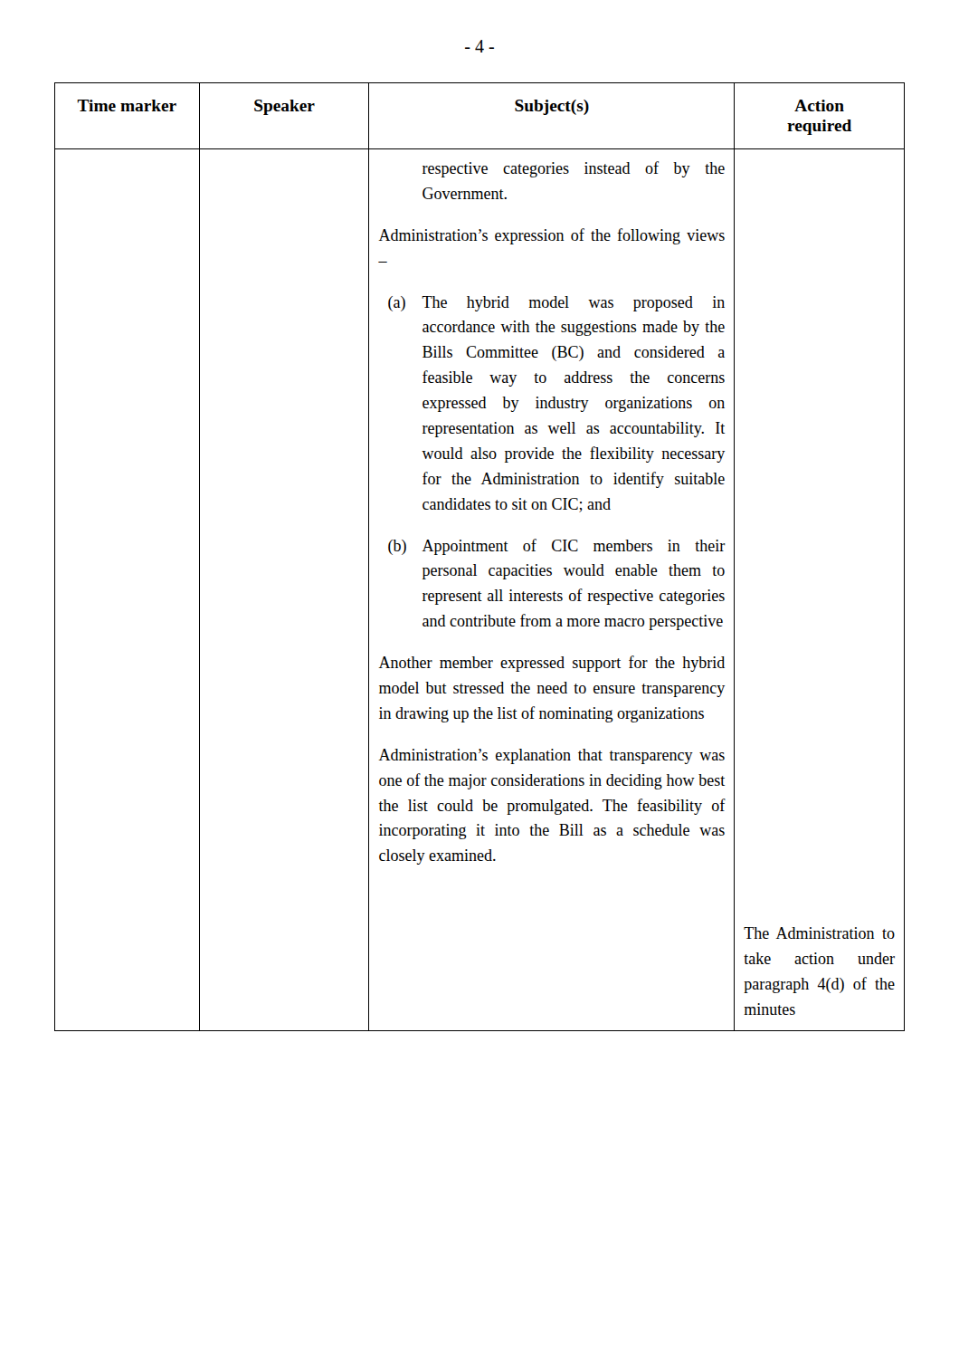- 4 -
| Time marker | Speaker | Subject(s) | Action required |
| --- | --- | --- | --- |
| | | respective categories instead of by the Government. Administration’s expression of the following views – (a) The hybrid model was proposed in accordance with the suggestions made by the Bills Committee (BC) and considered a feasible way to address the concerns expressed by industry organizations on representation as well as accountability. It would also provide the flexibility necessary for the Administration to identify suitable candidates to sit on CIC; and (b) Appointment of CIC members in their personal capacities would enable them to represent all interests of respective categories and contribute from a more macro perspective Another member expressed support for the hybrid model but stressed the need to ensure transparency in drawing up the list of nominating organizations Administration’s explanation that transparency was one of the major considerations in deciding how best the list could be promulgated. The feasibility of incorporating it into the Bill as a schedule was closely examined. | The Administration to take action under paragraph 4(d) of the minutes |